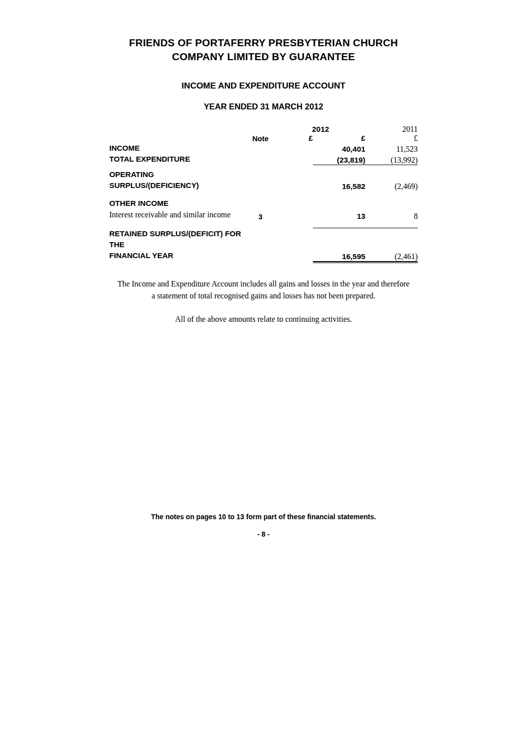FRIENDS OF PORTAFERRY PRESBYTERIAN CHURCH
COMPANY LIMITED BY GUARANTEE
INCOME AND EXPENDITURE ACCOUNT
YEAR ENDED 31 MARCH 2012
| | | 2012 | 2011 |
| | Note | £ | £ | £ |
| INCOME | | | 40,401 | 11,523 |
| TOTAL EXPENDITURE | | | (23,819) | (13,992) |
| OPERATING SURPLUS/(DEFICIENCY) | | | 16,582 | (2,469) |
| OTHER INCOME | | | | |
| Interest receivable and similar income | 3 | | 13 | 8 |
| RETAINED SURPLUS/(DEFICIT) FOR THE | | | | |
| FINANCIAL YEAR | | | 16,595 | (2,461) |
The Income and Expenditure Account includes all gains and losses in the year and therefore
a statement of total recognised gains and losses has not been prepared.
All of the above amounts relate to continuing activities.
The notes on pages 10 to 13 form part of these financial statements.
- 8 -